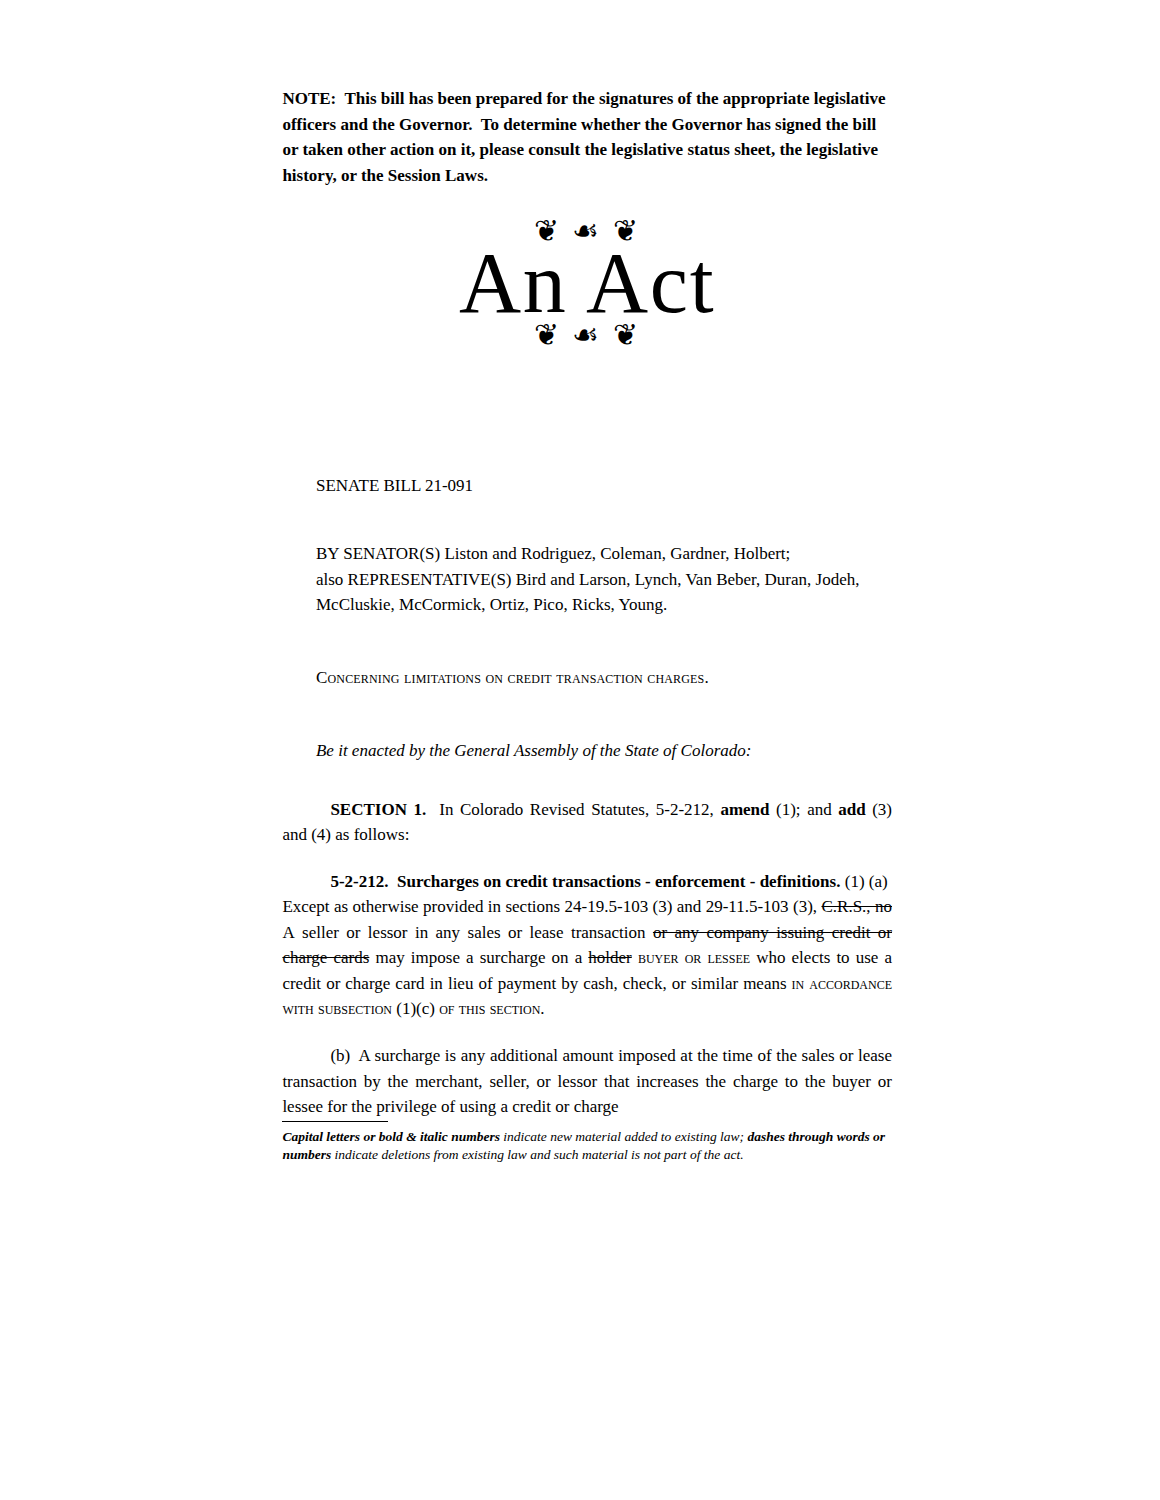NOTE: This bill has been prepared for the signatures of the appropriate legislative officers and the Governor. To determine whether the Governor has signed the bill or taken other action on it, please consult the legislative status sheet, the legislative history, or the Session Laws.
❦ ☙ ❦ An Act ❦ ☙ ❦
SENATE BILL 21-091
BY SENATOR(S) Liston and Rodriguez, Coleman, Gardner, Holbert;
also REPRESENTATIVE(S) Bird and Larson, Lynch, Van Beber, Duran, Jodeh, McCluskie, McCormick, Ortiz, Pico, Ricks, Young.
Concerning limitations on credit transaction charges.
Be it enacted by the General Assembly of the State of Colorado:
SECTION 1. In Colorado Revised Statutes, 5-2-212, amend (1); and add (3) and (4) as follows:
5-2-212. Surcharges on credit transactions - enforcement - definitions. (1) (a) Except as otherwise provided in sections 24-19.5-103 (3) and 29-11.5-103 (3), C.R.S., no A seller or lessor in any sales or lease transaction or any company issuing credit or charge cards may impose a surcharge on a holder buyer or lessee who elects to use a credit or charge card in lieu of payment by cash, check, or similar means in accordance with subsection (1)(c) of this section.
(b) A surcharge is any additional amount imposed at the time of the sales or lease transaction by the merchant, seller, or lessor that increases the charge to the buyer or lessee for the privilege of using a credit or charge
Capital letters or bold & italic numbers indicate new material added to existing law; dashes through words or numbers indicate deletions from existing law and such material is not part of the act.